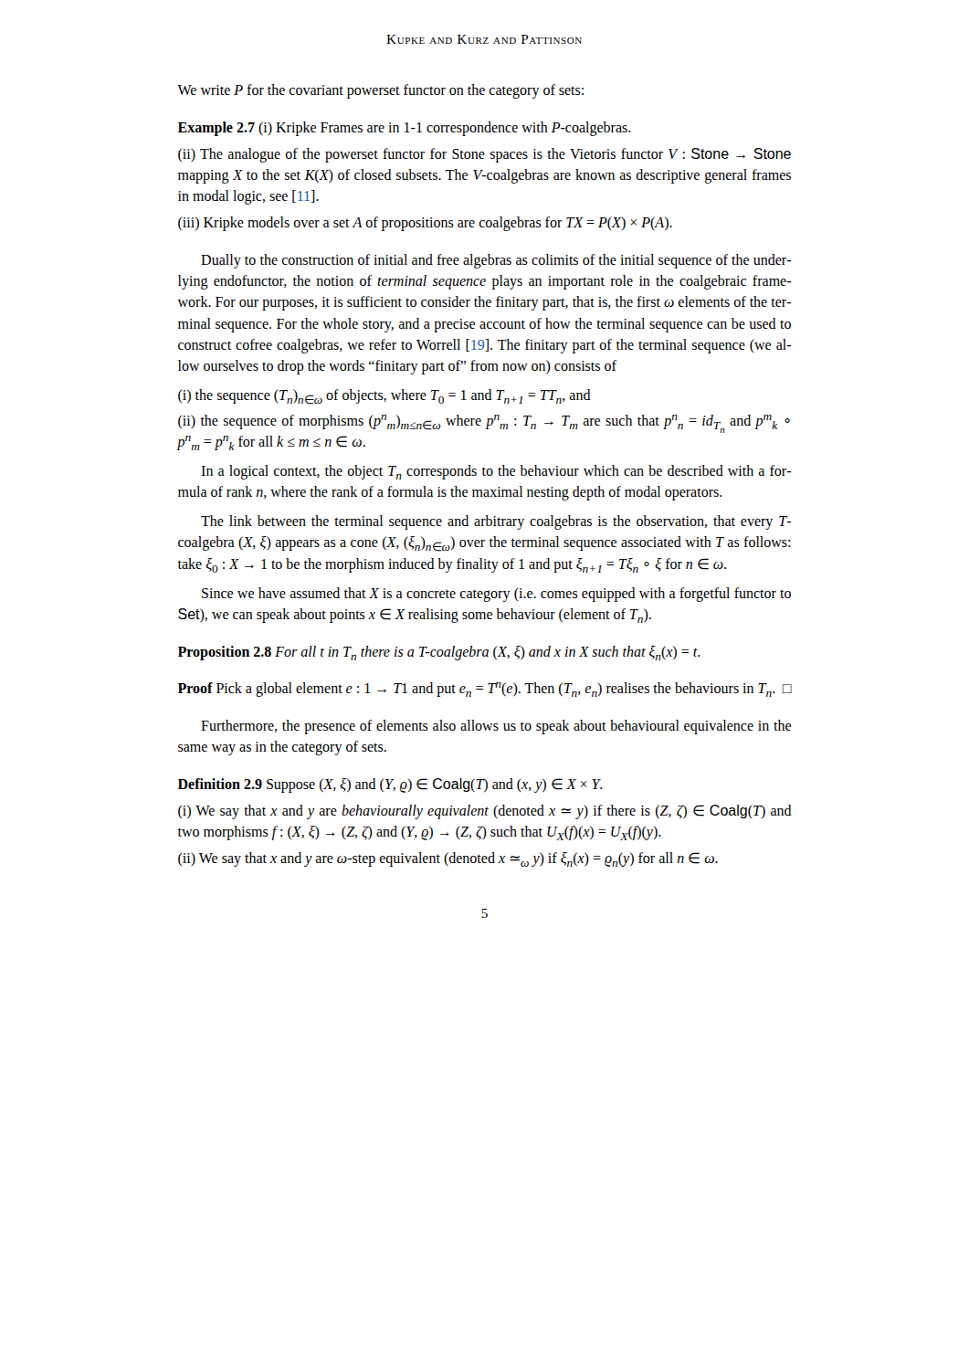Kupke and Kurz and Pattinson
We write P for the covariant powerset functor on the category of sets:
Example 2.7 (i) Kripke Frames are in 1-1 correspondence with P-coalgebras.
(ii) The analogue of the powerset functor for Stone spaces is the Vietoris functor V : Stone → Stone mapping X to the set K(X) of closed subsets. The V-coalgebras are known as descriptive general frames in modal logic, see [11].
(iii) Kripke models over a set A of propositions are coalgebras for TX = P(X) × P(A).
Dually to the construction of initial and free algebras as colimits of the initial sequence of the underlying endofunctor, the notion of terminal sequence plays an important role in the coalgebraic framework. For our purposes, it is sufficient to consider the finitary part, that is, the first ω elements of the terminal sequence. For the whole story, and a precise account of how the terminal sequence can be used to construct cofree coalgebras, we refer to Worrell [19]. The finitary part of the terminal sequence (we allow ourselves to drop the words “finitary part of” from now on) consists of
(i) the sequence (Tn)n∈ω of objects, where T0 = 1 and Tn+1 = TTn, and
(ii) the sequence of morphisms (pnm)m≤n∈ω where pnm : Tn → Tm are such that pnn = idTn and pmk ∘ pnm = pnk for all k ≤ m ≤ n ∈ ω.
In a logical context, the object Tn corresponds to the behaviour which can be described with a formula of rank n, where the rank of a formula is the maximal nesting depth of modal operators.
The link between the terminal sequence and arbitrary coalgebras is the observation, that every T-coalgebra (X, ξ) appears as a cone (X, (ξn)n∈ω) over the terminal sequence associated with T as follows: take ξ0 : X → 1 to be the morphism induced by finality of 1 and put ξn+1 = Tξn ∘ ξ for n ∈ ω.
Since we have assumed that X is a concrete category (i.e. comes equipped with a forgetful functor to Set), we can speak about points x ∈ X realising some behaviour (element of Tn).
Proposition 2.8 For all t in Tn there is a T-coalgebra (X, ξ) and x in X such that ξn(x) = t.
Proof Pick a global element e : 1 → T1 and put en = Tn(e). Then (Tn, en) realises the behaviours in Tn. □
Furthermore, the presence of elements also allows us to speak about behavioural equivalence in the same way as in the category of sets.
Definition 2.9 Suppose (X, ξ) and (Y, ϱ) ∈ Coalg(T) and (x, y) ∈ X × Y.
(i) We say that x and y are behaviourally equivalent (denoted x ≃ y) if there is (Z, ζ) ∈ Coalg(T) and two morphisms f : (X, ξ) → (Z, ζ) and (Y, ϱ) → (Z, ζ) such that UX(f)(x) = UX(f)(y).
(ii) We say that x and y are ω-step equivalent (denoted x ≃ω y) if ξn(x) = ϱn(y) for all n ∈ ω.
5